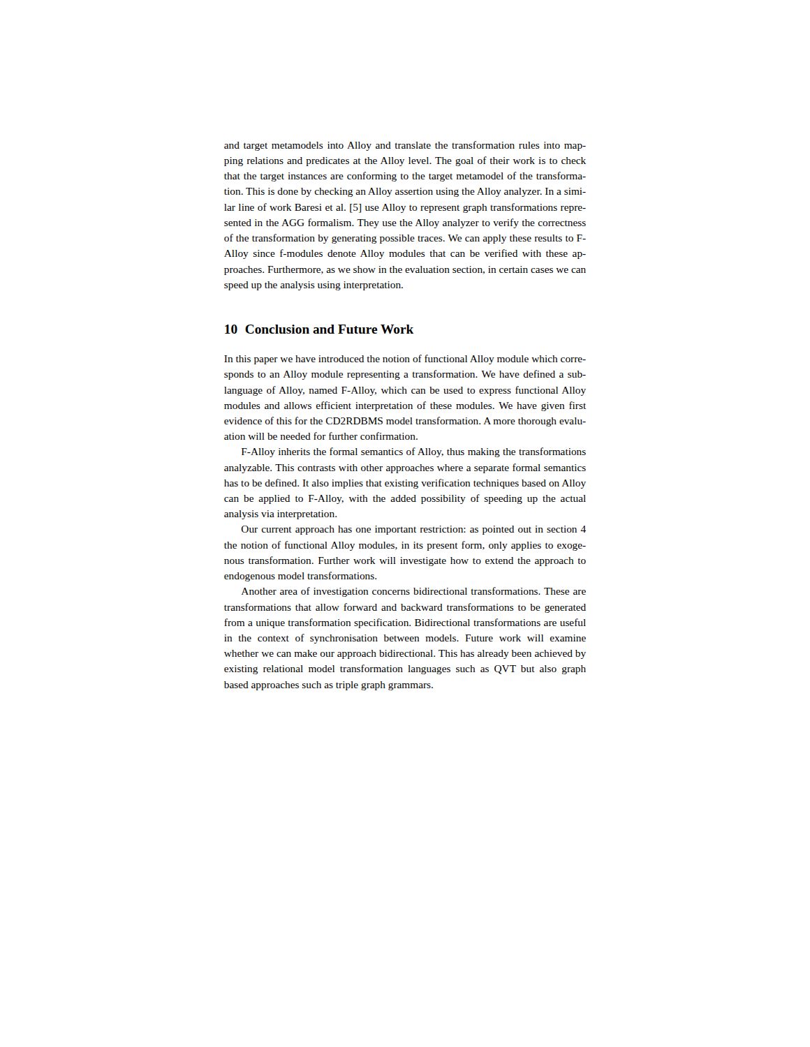and target metamodels into Alloy and translate the transformation rules into mapping relations and predicates at the Alloy level. The goal of their work is to check that the target instances are conforming to the target metamodel of the transformation. This is done by checking an Alloy assertion using the Alloy analyzer. In a similar line of work Baresi et al. [5] use Alloy to represent graph transformations represented in the AGG formalism. They use the Alloy analyzer to verify the correctness of the transformation by generating possible traces. We can apply these results to F-Alloy since f-modules denote Alloy modules that can be verified with these approaches. Furthermore, as we show in the evaluation section, in certain cases we can speed up the analysis using interpretation.
10 Conclusion and Future Work
In this paper we have introduced the notion of functional Alloy module which corresponds to an Alloy module representing a transformation. We have defined a sub-language of Alloy, named F-Alloy, which can be used to express functional Alloy modules and allows efficient interpretation of these modules. We have given first evidence of this for the CD2RDBMS model transformation. A more thorough evaluation will be needed for further confirmation.
F-Alloy inherits the formal semantics of Alloy, thus making the transformations analyzable. This contrasts with other approaches where a separate formal semantics has to be defined. It also implies that existing verification techniques based on Alloy can be applied to F-Alloy, with the added possibility of speeding up the actual analysis via interpretation.
Our current approach has one important restriction: as pointed out in section 4 the notion of functional Alloy modules, in its present form, only applies to exogenous transformation. Further work will investigate how to extend the approach to endogenous model transformations.
Another area of investigation concerns bidirectional transformations. These are transformations that allow forward and backward transformations to be generated from a unique transformation specification. Bidirectional transformations are useful in the context of synchronisation between models. Future work will examine whether we can make our approach bidirectional. This has already been achieved by existing relational model transformation languages such as QVT but also graph based approaches such as triple graph grammars.